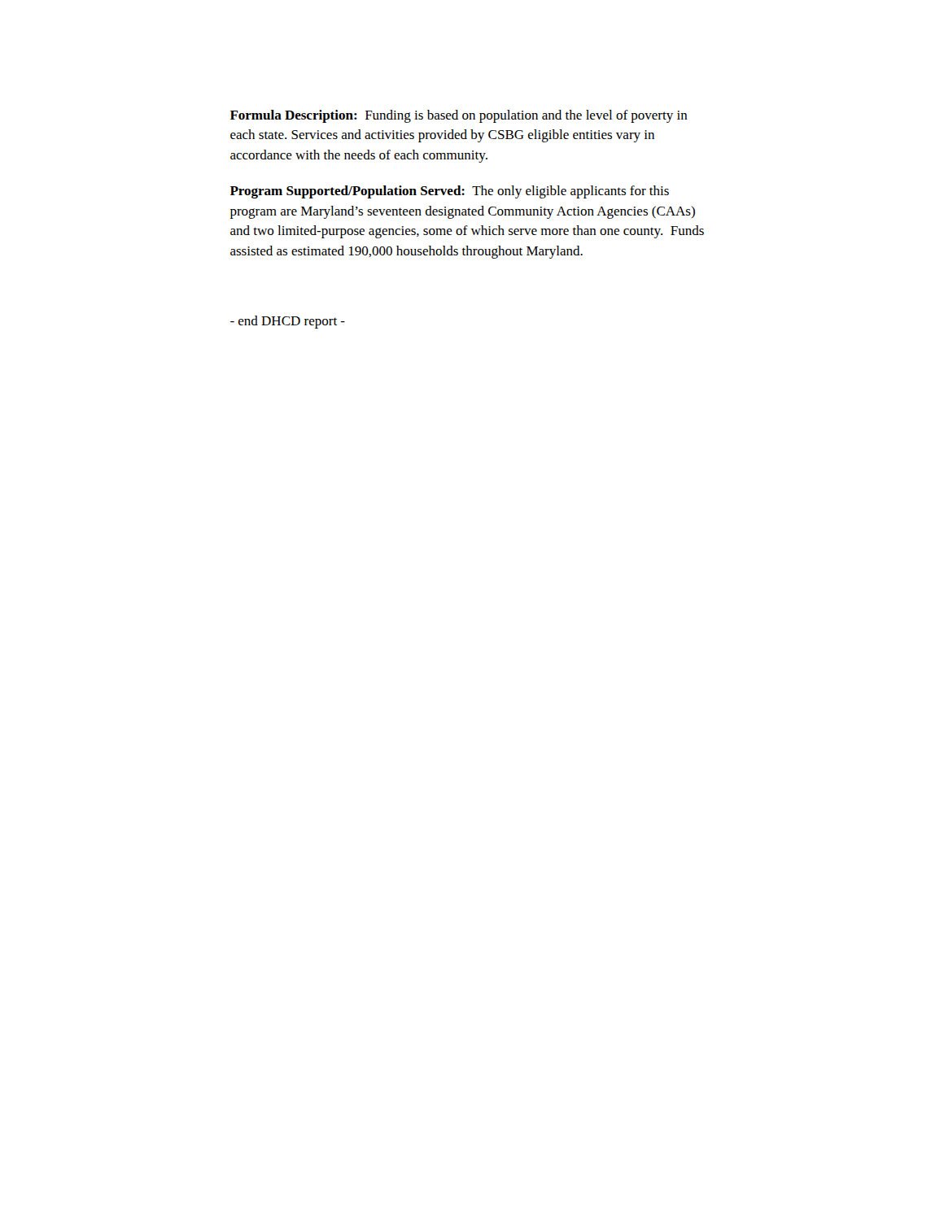Formula Description: Funding is based on population and the level of poverty in each state. Services and activities provided by CSBG eligible entities vary in accordance with the needs of each community.
Program Supported/Population Served: The only eligible applicants for this program are Maryland’s seventeen designated Community Action Agencies (CAAs) and two limited-purpose agencies, some of which serve more than one county. Funds assisted as estimated 190,000 households throughout Maryland.
- end DHCD report -